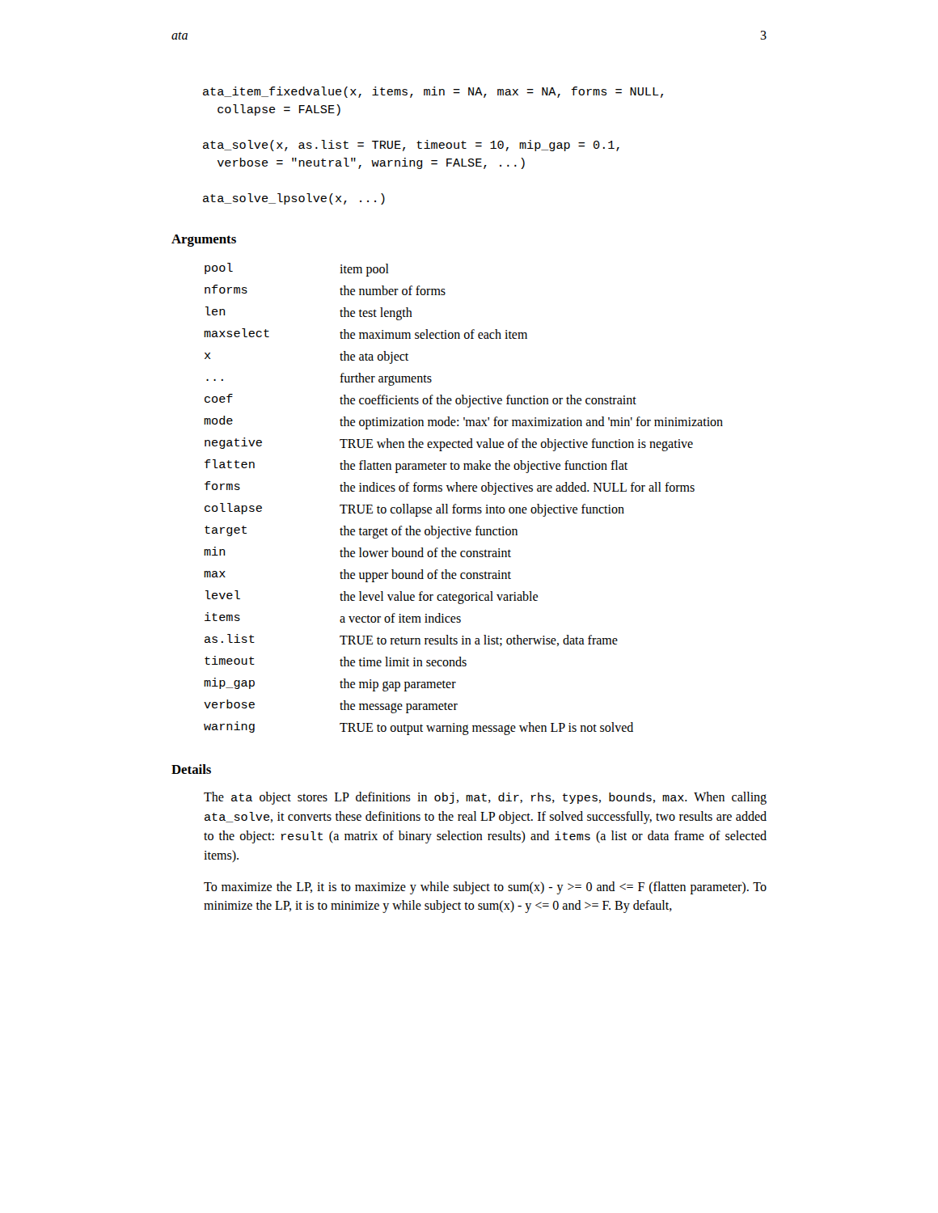ata 3
ata_item_fixedvalue(x, items, min = NA, max = NA, forms = NULL,
  collapse = FALSE)

ata_solve(x, as.list = TRUE, timeout = 10, mip_gap = 0.1,
  verbose = "neutral", warning = FALSE, ...)

ata_solve_lpsolve(x, ...)
Arguments
pool
item pool
nforms
the number of forms
len
the test length
maxselect
the maximum selection of each item
x
the ata object
...
further arguments
coef
the coefficients of the objective function or the constraint
mode
the optimization mode: 'max' for maximization and 'min' for minimization
negative
TRUE when the expected value of the objective function is negative
flatten
the flatten parameter to make the objective function flat
forms
the indices of forms where objectives are added. NULL for all forms
collapse
TRUE to collapse all forms into one objective function
target
the target of the objective function
min
the lower bound of the constraint
max
the upper bound of the constraint
level
the level value for categorical variable
items
a vector of item indices
as.list
TRUE to return results in a list; otherwise, data frame
timeout
the time limit in seconds
mip_gap
the mip gap parameter
verbose
the message parameter
warning
TRUE to output warning message when LP is not solved
Details
The ata object stores LP definitions in obj, mat, dir, rhs, types, bounds, max. When calling ata_solve, it converts these definitions to the real LP object. If solved successfully, two results are added to the object: result (a matrix of binary selection results) and items (a list or data frame of selected items).
To maximize the LP, it is to maximize y while subject to sum(x) - y >= 0 and <= F (flatten parameter). To minimize the LP, it is to minimize y while subject to sum(x) - y <= 0 and >= F. By default,